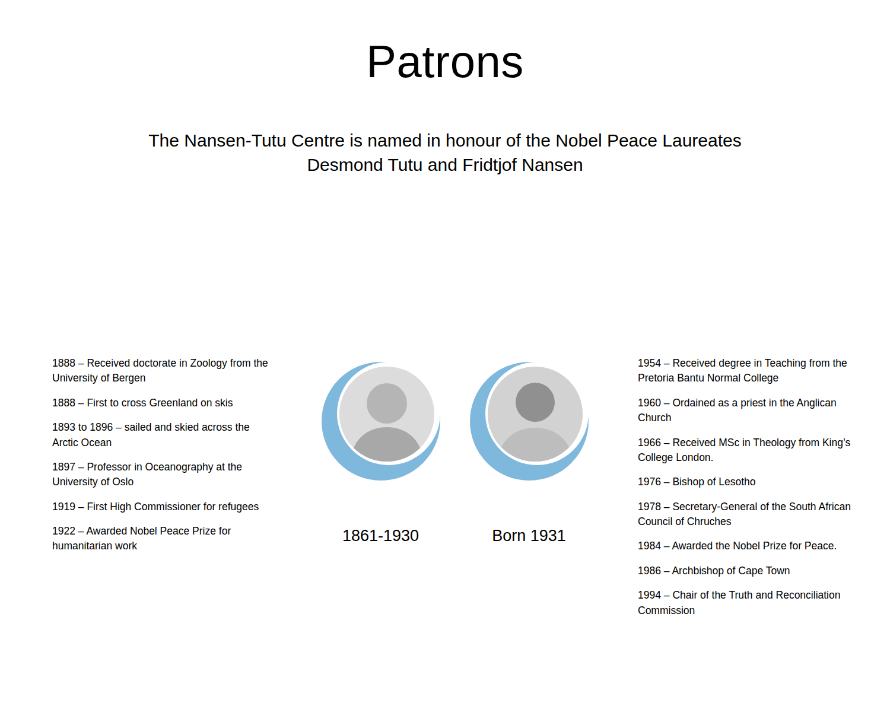Patrons
The Nansen-Tutu Centre is named in honour of the Nobel Peace Laureates
Desmond Tutu and Fridtjof Nansen
1888 – Received doctorate in Zoology from the University of Bergen
1888 – First to cross Greenland on skis
1893 to 1896 – sailed and skied across the Arctic Ocean
1897 – Professor in Oceanography at the University of Oslo
1919 – First High Commissioner for refugees
1922 – Awarded Nobel Peace Prize for humanitarian work
1861-1930
Born 1931
1954 – Received degree in Teaching from the Pretoria Bantu Normal College
1960 – Ordained as a priest in the Anglican Church
1966 – Received MSc in Theology from King’s College London.
1976 – Bishop of Lesotho
1978 – Secretary-General of the South African Council of Chruches
1984 – Awarded the Nobel Prize for Peace.
1986 – Archbishop of Cape Town
1994 – Chair of the Truth and Reconciliation Commission